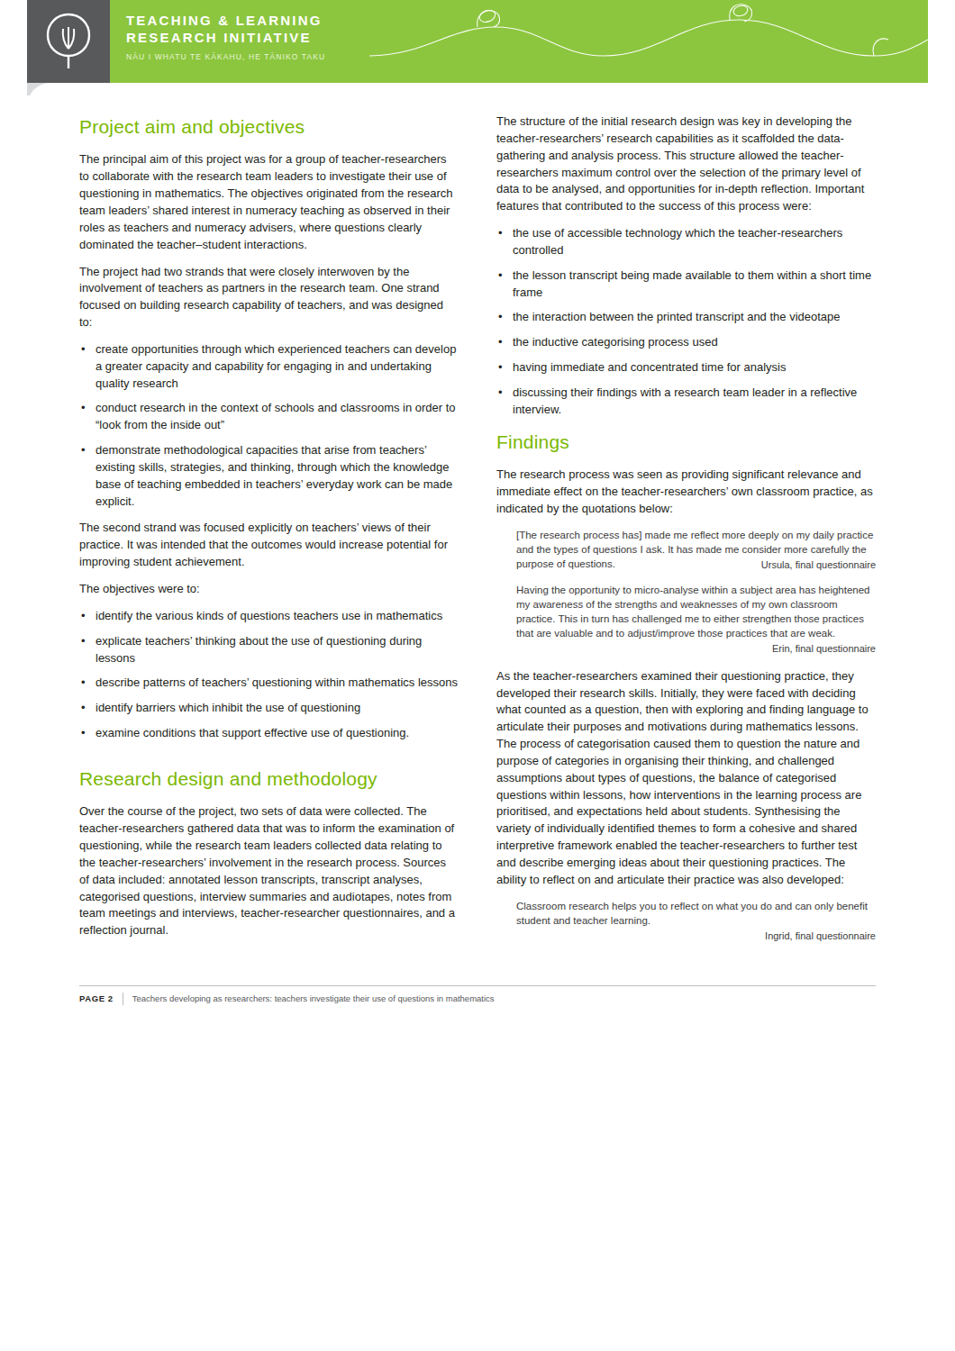Teaching & Learning
Research Initiative
Nāu i whatu te kākahu, he tāniko taku
Project aim and objectives
The principal aim of this project was for a group of teacher-researchers to collaborate with the research team leaders to investigate their use of questioning in mathematics. The objectives originated from the research team leaders’ shared interest in numeracy teaching as observed in their roles as teachers and numeracy advisers, where questions clearly dominated the teacher–student interactions.
The project had two strands that were closely interwoven by the involvement of teachers as partners in the research team. One strand focused on building research capability of teachers, and was designed to:
create opportunities through which experienced teachers can develop a greater capacity and capability for engaging in and undertaking quality research
conduct research in the context of schools and classrooms in order to “look from the inside out”
demonstrate methodological capacities that arise from teachers’ existing skills, strategies, and thinking, through which the knowledge base of teaching embedded in teachers’ everyday work can be made explicit.
The second strand was focused explicitly on teachers’ views of their practice. It was intended that the outcomes would increase potential for improving student achievement.
The objectives were to:
identify the various kinds of questions teachers use in mathematics
explicate teachers’ thinking about the use of questioning during lessons
describe patterns of teachers’ questioning within mathematics lessons
identify barriers which inhibit the use of questioning
examine conditions that support effective use of questioning.
Research design and methodology
Over the course of the project, two sets of data were collected. The teacher-researchers gathered data that was to inform the examination of questioning, while the research team leaders collected data relating to the teacher-researchers’ involvement in the research process. Sources of data included: annotated lesson transcripts, transcript analyses, categorised questions, interview summaries and audiotapes, notes from team meetings and interviews, teacher-researcher questionnaires, and a reflection journal.
The structure of the initial research design was key in developing the teacher-researchers’ research capabilities as it scaffolded the data-gathering and analysis process. This structure allowed the teacher-researchers maximum control over the selection of the primary level of data to be analysed, and opportunities for in-depth reflection. Important features that contributed to the success of this process were:
the use of accessible technology which the teacher-researchers controlled
the lesson transcript being made available to them within a short time frame
the interaction between the printed transcript and the videotape
the inductive categorising process used
having immediate and concentrated time for analysis
discussing their findings with a research team leader in a reflective interview.
Findings
The research process was seen as providing significant relevance and immediate effect on the teacher-researchers’ own classroom practice, as indicated by the quotations below:
[The research process has] made me reflect more deeply on my daily practice and the types of questions I ask. It has made me consider more carefully the purpose of questions. Ursula, final questionnaire
Having the opportunity to micro-analyse within a subject area has heightened my awareness of the strengths and weaknesses of my own classroom practice. This in turn has challenged me to either strengthen those practices that are valuable and to adjust/improve those practices that are weak. Erin, final questionnaire
As the teacher-researchers examined their questioning practice, they developed their research skills. Initially, they were faced with deciding what counted as a question, then with exploring and finding language to articulate their purposes and motivations during mathematics lessons. The process of categorisation caused them to question the nature and purpose of categories in organising their thinking, and challenged assumptions about types of questions, the balance of categorised questions within lessons, how interventions in the learning process are prioritised, and expectations held about students. Synthesising the variety of individually identified themes to form a cohesive and shared interpretive framework enabled the teacher-researchers to further test and describe emerging ideas about their questioning practices. The ability to reflect on and articulate their practice was also developed:
Classroom research helps you to reflect on what you do and can only benefit student and teacher learning. Ingrid, final questionnaire
PAGE 2 Teachers developing as researchers: teachers investigate their use of questions in mathematics